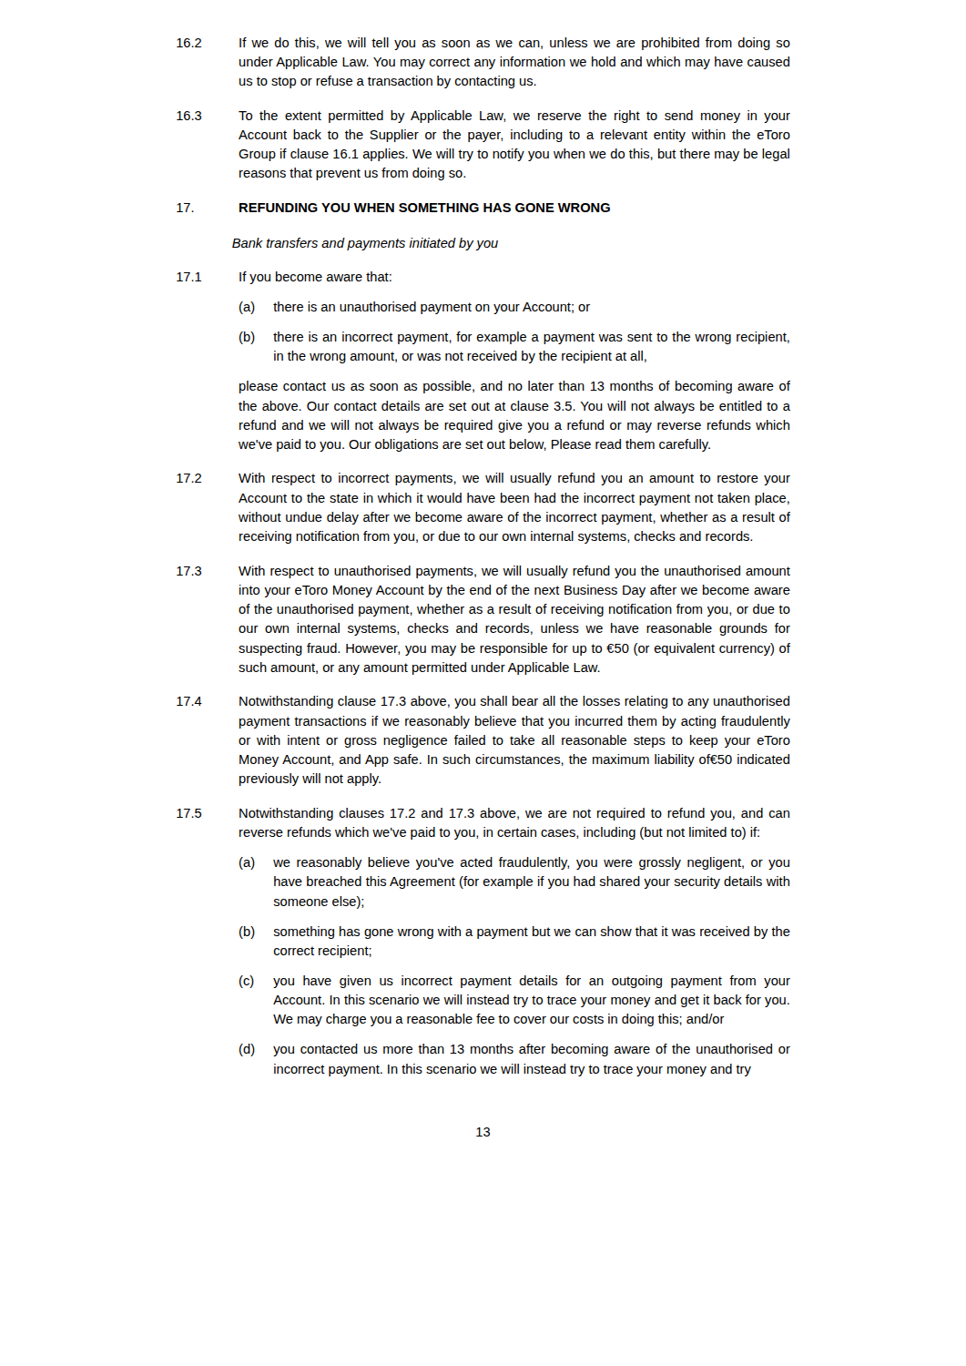16.2
If we do this, we will tell you as soon as we can, unless we are prohibited from doing so under Applicable Law. You may correct any information we hold and which may have caused us to stop or refuse a transaction by contacting us.
16.3
To the extent permitted by Applicable Law, we reserve the right to send money in your Account back to the Supplier or the payer, including to a relevant entity within the eToro Group if clause 16.1 applies. We will try to notify you when we do this, but there may be legal reasons that prevent us from doing so.
17.
Refunding you when something has gone wrong
Bank transfers and payments initiated by you
17.1
If you become aware that:
(a) there is an unauthorised payment on your Account; or
(b) there is an incorrect payment, for example a payment was sent to the wrong recipient, in the wrong amount, or was not received by the recipient at all,
please contact us as soon as possible, and no later than 13 months of becoming aware of the above. Our contact details are set out at clause 3.5. You will not always be entitled to a refund and we will not always be required give you a refund or may reverse refunds which we've paid to you. Our obligations are set out below, Please read them carefully.
17.2
With respect to incorrect payments, we will usually refund you an amount to restore your Account to the state in which it would have been had the incorrect payment not taken place, without undue delay after we become aware of the incorrect payment, whether as a result of receiving notification from you, or due to our own internal systems, checks and records.
17.3
With respect to unauthorised payments, we will usually refund you the unauthorised amount into your eToro Money Account by the end of the next Business Day after we become aware of the unauthorised payment, whether as a result of receiving notification from you, or due to our own internal systems, checks and records, unless we have reasonable grounds for suspecting fraud. However, you may be responsible for up to €50 (or equivalent currency) of such amount, or any amount permitted under Applicable Law.
17.4
Notwithstanding clause 17.3 above, you shall bear all the losses relating to any unauthorised payment transactions if we reasonably believe that you incurred them by acting fraudulently or with intent or gross negligence failed to take all reasonable steps to keep your eToro Money Account, and App safe. In such circumstances, the maximum liability of€50 indicated previously will not apply.
17.5
Notwithstanding clauses 17.2 and 17.3 above, we are not required to refund you, and can reverse refunds which we've paid to you, in certain cases, including (but not limited to) if:
(a) we reasonably believe you've acted fraudulently, you were grossly negligent, or you have breached this Agreement (for example if you had shared your security details with someone else);
(b) something has gone wrong with a payment but we can show that it was received by the correct recipient;
(c) you have given us incorrect payment details for an outgoing payment from your Account. In this scenario we will instead try to trace your money and get it back for you. We may charge you a reasonable fee to cover our costs in doing this; and/or
(d) you contacted us more than 13 months after becoming aware of the unauthorised or incorrect payment. In this scenario we will instead try to trace your money and try
13